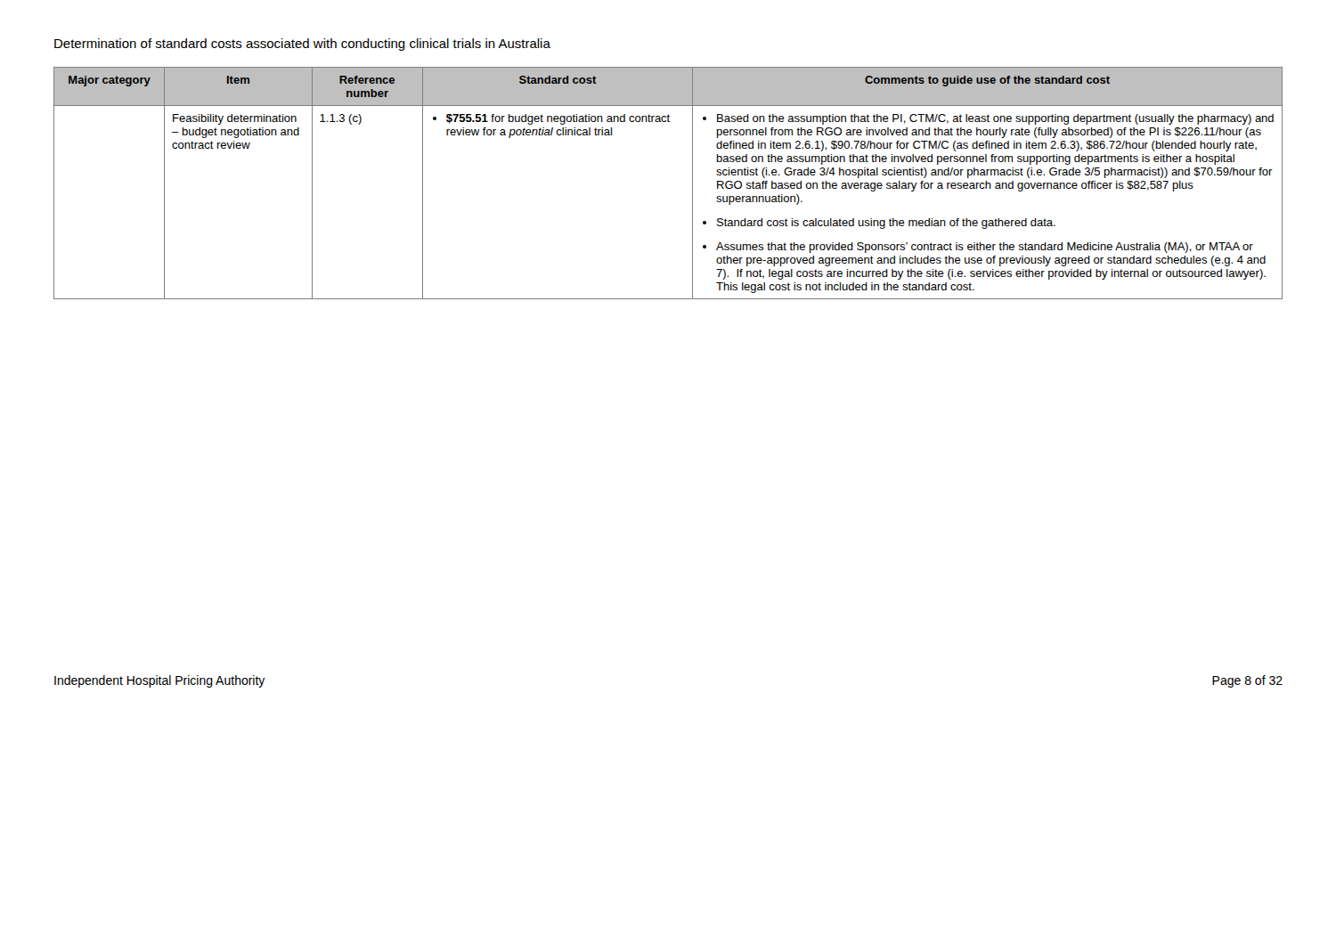Determination of standard costs associated with conducting clinical trials in Australia
| Major category | Item | Reference number | Standard cost | Comments to guide use of the standard cost |
| --- | --- | --- | --- | --- |
| | Feasibility determination – budget negotiation and contract review | 1.1.3 (c) | $755.51 for budget negotiation and contract review for a potential clinical trial | Based on the assumption that the PI, CTM/C, at least one supporting department (usually the pharmacy) and personnel from the RGO are involved and that the hourly rate (fully absorbed) of the PI is $226.11/hour (as defined in item 2.6.1), $90.78/hour for CTM/C (as defined in item 2.6.3), $86.72/hour (blended hourly rate, based on the assumption that the involved personnel from supporting departments is either a hospital scientist (i.e. Grade 3/4 hospital scientist) and/or pharmacist (i.e. Grade 3/5 pharmacist)) and $70.59/hour for RGO staff based on the average salary for a research and governance officer is $82,587 plus superannuation). Standard cost is calculated using the median of the gathered data. Assumes that the provided Sponsors’ contract is either the standard Medicine Australia (MA), or MTAA or other pre-approved agreement and includes the use of previously agreed or standard schedules (e.g. 4 and 7). If not, legal costs are incurred by the site (i.e. services either provided by internal or outsourced lawyer). This legal cost is not included in the standard cost. |
Independent Hospital Pricing Authority Page 8 of 32